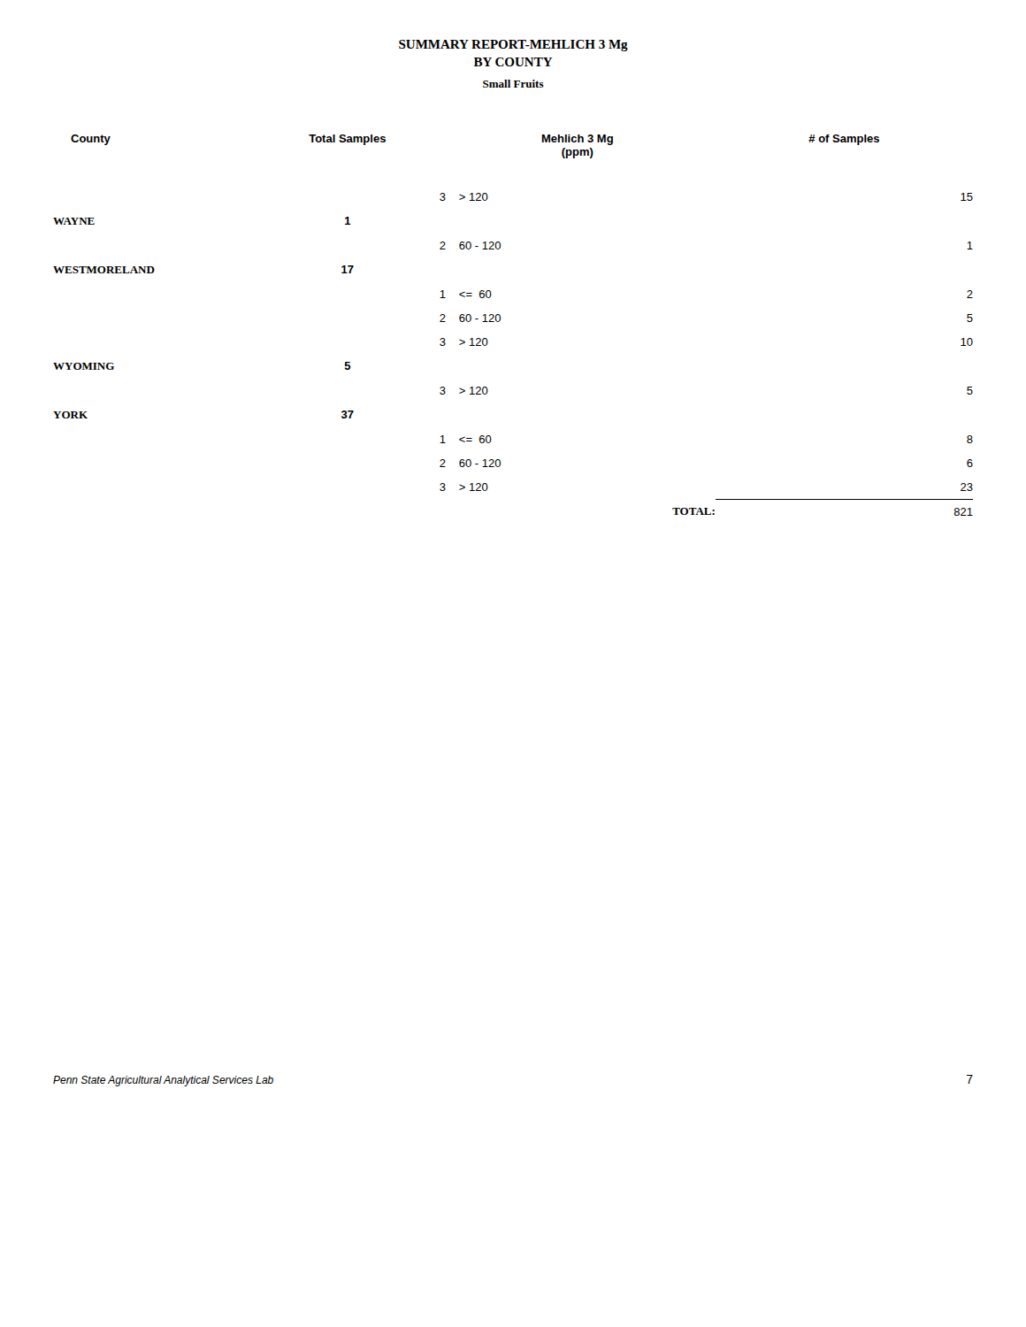SUMMARY REPORT-MEHLICH 3 Mg
BY COUNTY
Small Fruits
| County | Total Samples | Mehlich 3 Mg (ppm) | # of Samples |
| --- | --- | --- | --- |
| | | 3 > 120 | 15 |
| WAYNE | 1 | | |
| | | 2 60 - 120 | 1 |
| WESTMORELAND | 17 | | |
| | | 1 <= 60 | 2 |
| | | 2 60 - 120 | 5 |
| | | 3 > 120 | 10 |
| WYOMING | 5 | | |
| | | 3 > 120 | 5 |
| YORK | 37 | | |
| | | 1 <= 60 | 8 |
| | | 2 60 - 120 | 6 |
| | | 3 > 120 | 23 |
| | | TOTAL: | 821 |
Penn State Agricultural Analytical Services Lab
7